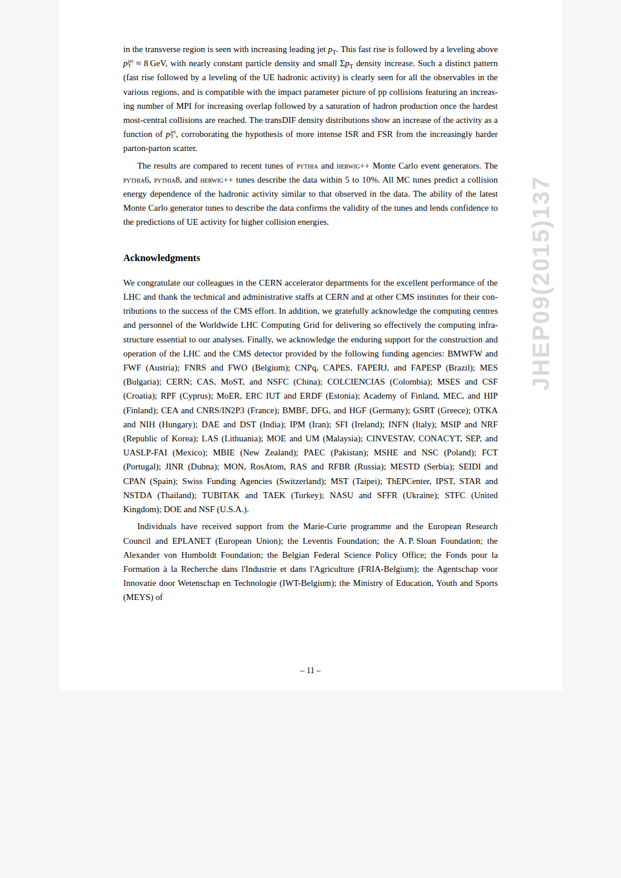JHEP09(2015)137
in the transverse region is seen with increasing leading jet pT. This fast rise is followed by a leveling above pjet T ≈ 8 GeV, with nearly constant particle density and small ΣpT density increase. Such a distinct pattern (fast rise followed by a leveling of the UE hadronic activity) is clearly seen for all the observables in the various regions, and is compatible with the impact parameter picture of pp collisions featuring an increasing number of MPI for increasing overlap followed by a saturation of hadron production once the hardest most-central collisions are reached. The transDIF density distributions show an increase of the activity as a function of pjet T, corroborating the hypothesis of more intense ISR and FSR from the increasingly harder parton-parton scatter.
The results are compared to recent tunes of pythia and herwig++ Monte Carlo event generators. The pythia6, pythia8, and herwig++ tunes describe the data within 5 to 10%. All MC tunes predict a collision energy dependence of the hadronic activity similar to that observed in the data. The ability of the latest Monte Carlo generator tunes to describe the data confirms the validity of the tunes and lends confidence to the predictions of UE activity for higher collision energies.
Acknowledgments
We congratulate our colleagues in the CERN accelerator departments for the excellent performance of the LHC and thank the technical and administrative staffs at CERN and at other CMS institutes for their contributions to the success of the CMS effort. In addition, we gratefully acknowledge the computing centres and personnel of the Worldwide LHC Computing Grid for delivering so effectively the computing infrastructure essential to our analyses. Finally, we acknowledge the enduring support for the construction and operation of the LHC and the CMS detector provided by the following funding agencies: BMWFW and FWF (Austria); FNRS and FWO (Belgium); CNPq, CAPES, FAPERJ, and FAPESP (Brazil); MES (Bulgaria); CERN; CAS, MoST, and NSFC (China); COLCIENCIAS (Colombia); MSES and CSF (Croatia); RPF (Cyprus); MoER, ERC IUT and ERDF (Estonia); Academy of Finland, MEC, and HIP (Finland); CEA and CNRS/IN2P3 (France); BMBF, DFG, and HGF (Germany); GSRT (Greece); OTKA and NIH (Hungary); DAE and DST (India); IPM (Iran); SFI (Ireland); INFN (Italy); MSIP and NRF (Republic of Korea); LAS (Lithuania); MOE and UM (Malaysia); CINVESTAV, CONACYT, SEP, and UASLP-FAI (Mexico); MBIE (New Zealand); PAEC (Pakistan); MSHE and NSC (Poland); FCT (Portugal); JINR (Dubna); MON, RosAtom, RAS and RFBR (Russia); MESTD (Serbia); SEIDI and CPAN (Spain); Swiss Funding Agencies (Switzerland); MST (Taipei); ThEPCenter, IPST, STAR and NSTDA (Thailand); TUBITAK and TAEK (Turkey); NASU and SFFR (Ukraine); STFC (United Kingdom); DOE and NSF (U.S.A.).
Individuals have received support from the Marie-Curie programme and the European Research Council and EPLANET (European Union); the Leventis Foundation; the A. P. Sloan Foundation; the Alexander von Humboldt Foundation; the Belgian Federal Science Policy Office; the Fonds pour la Formation à la Recherche dans l'Industrie et dans l'Agriculture (FRIA-Belgium); the Agentschap voor Innovatie door Wetenschap en Technologie (IWT-Belgium); the Ministry of Education, Youth and Sports (MEYS) of
– 11 –